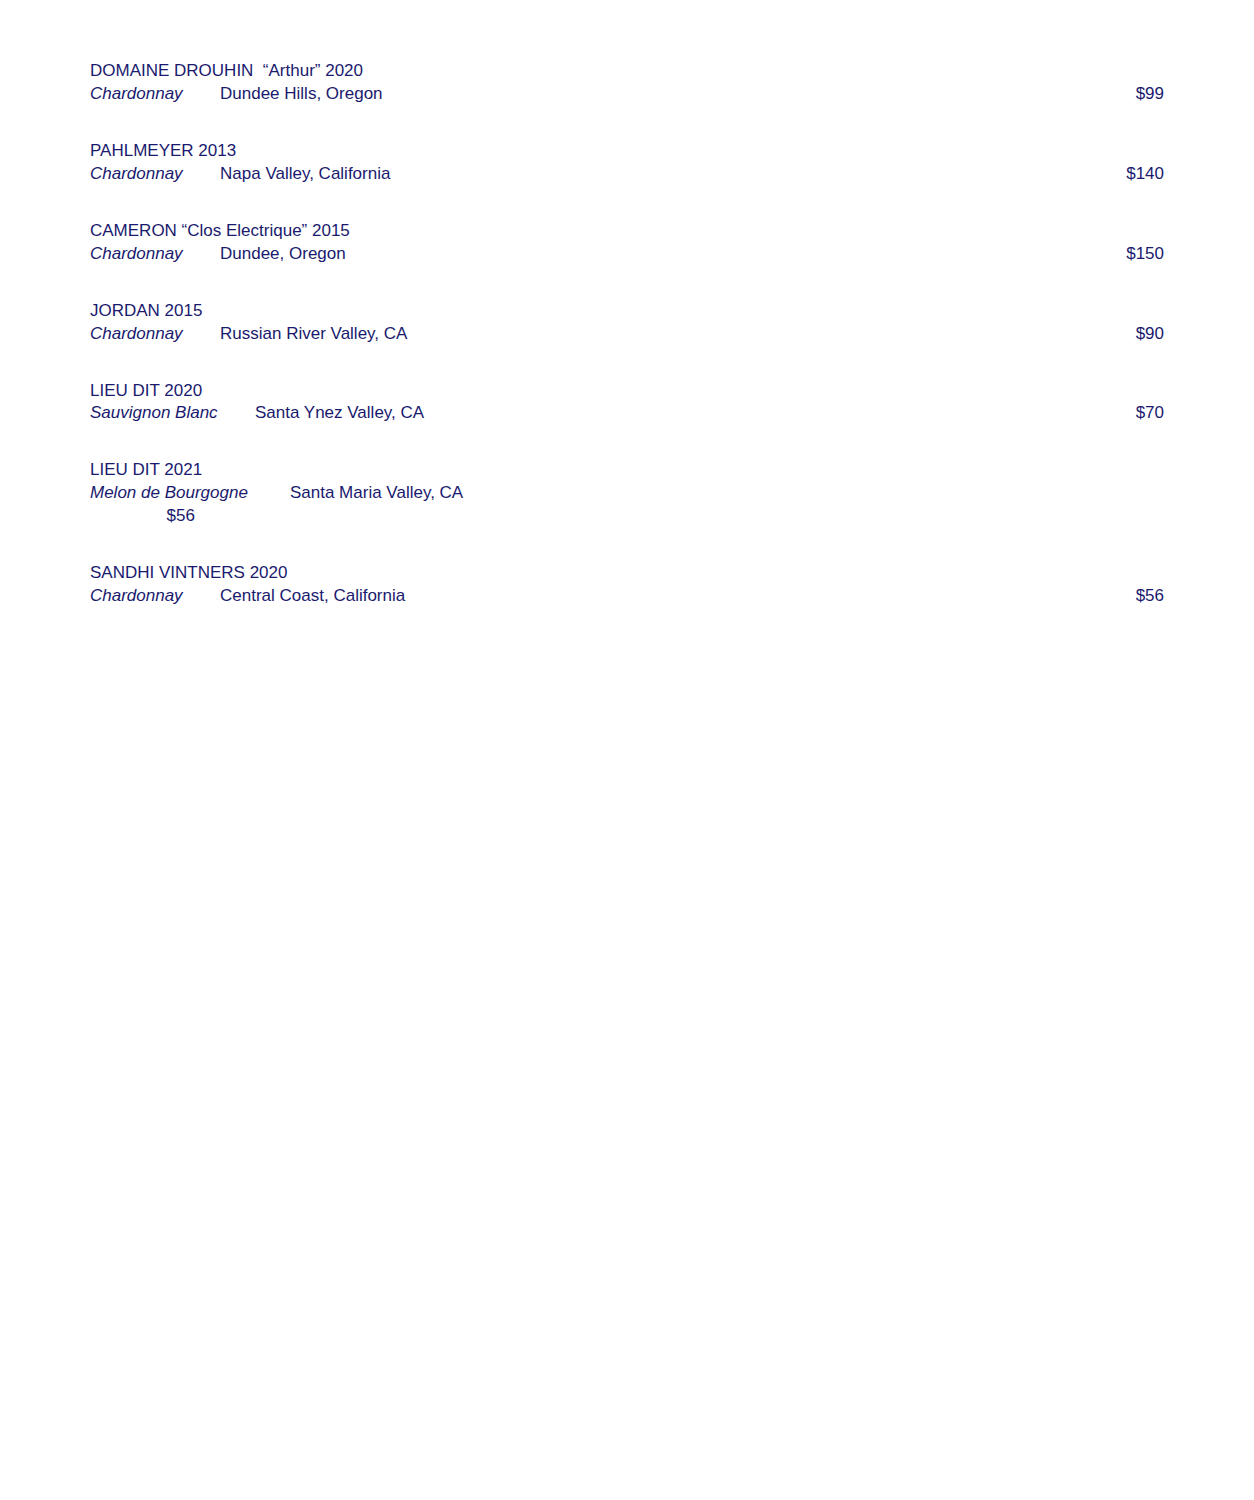DOMAINE DROUHIN “Arthur” 2020
Chardonnay Dundee Hills, Oregon $99
PAHLMEYER 2013
Chardonnay Napa Valley, California $140
CAMERON “Clos Electrique” 2015
Chardonnay Dundee, Oregon $150
JORDAN 2015
Chardonnay Russian River Valley, CA $90
LIEU DIT 2020
Sauvignon Blanc Santa Ynez Valley, CA $70
LIEU DIT 2021
Melon de Bourgogne Santa Maria Valley, CA $56
SANDHI VINTNERS 2020
Chardonnay Central Coast, California $56